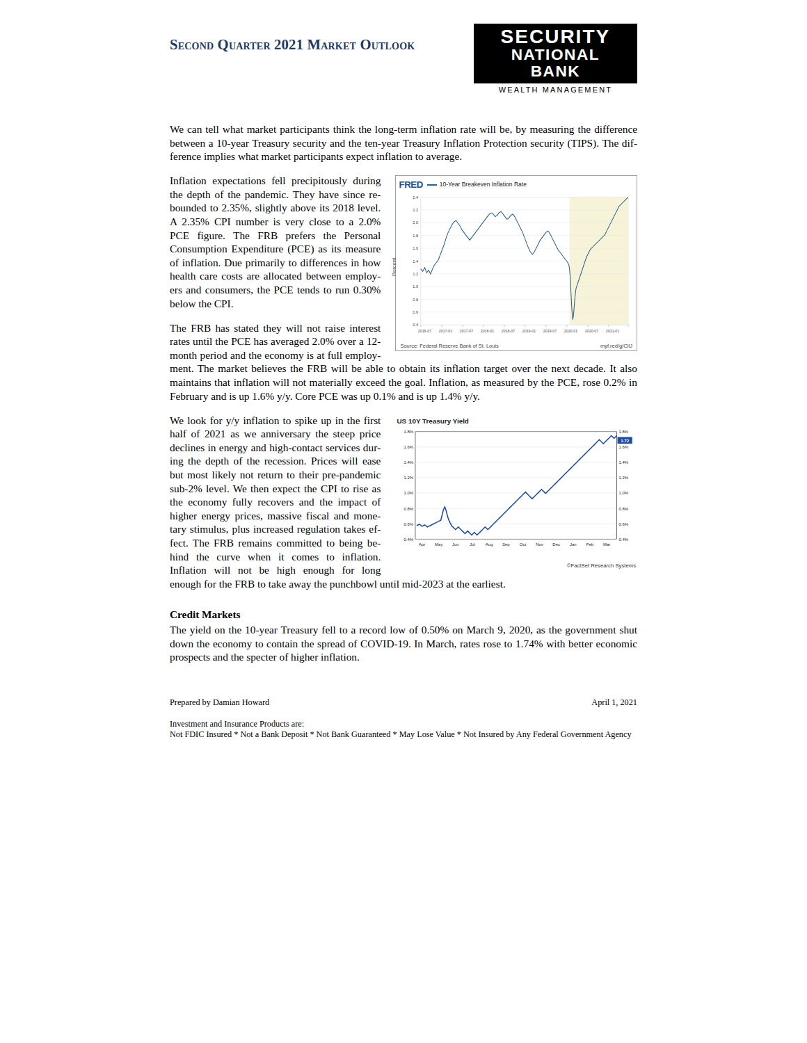Second Quarter 2021 Market Outlook
SECURITY NATIONAL BANK
WEALTH MANAGEMENT
We can tell what market participants think the long-term inflation rate will be, by measuring the difference between a 10-year Treasury security and the ten-year Treasury Inflation Protection security (TIPS). The difference implies what market participants expect inflation to average.
FRED 10-Year Breakeven Inflation Rate
2.4 2.2 2.0 1.8 1.6 1.4 1.2 1.0 0.8 0.6 0.4 2016-07 2017-01 2017-07 2018-01 2018-07 2019-01 2019-07 2020-01 2020-07 2021-01
Percent
Source: Federal Reserve Bank of St. Louis myf.red/g/CIlJ
Inflation expectations fell precipitously during the depth of the pandemic. They have since rebounded to 2.35%, slightly above its 2018 level. A 2.35% CPI number is very close to a 2.0% PCE figure. The FRB prefers the Personal Consumption Expenditure (PCE) as its measure of inflation. Due primarily to differences in how health care costs are allocated between employers and consumers, the PCE tends to run 0.30% below the CPI.
The FRB has stated they will not raise interest rates until the PCE has averaged 2.0% over a 12-month period and the economy is at full employment. The market believes the FRB will be able to obtain its inflation target over the next decade. It also maintains that inflation will not materially exceed the goal. Inflation, as measured by the PCE, rose 0.2% in February and is up 1.6% y/y. Core PCE was up 0.1% and is up 1.4% y/y.
US 10Y Treasury Yield
1.8% 1.6% 1.4% 1.2% 1.0% 0.8% 0.6% 0.4% 1.8% 1.6% 1.4% 1.2% 1.0% 0.8% 0.6% 0.4% Apr May Jun Jul Aug Sep Oct Nov Dec Jan Feb Mar 1.72
©FactSet Research Systems
We look for y/y inflation to spike up in the first half of 2021 as we anniversary the steep price declines in energy and high-contact services during the depth of the recession. Prices will ease but most likely not return to their pre-pandemic sub-2% level. We then expect the CPI to rise as the economy fully recovers and the impact of higher energy prices, massive fiscal and monetary stimulus, plus increased regulation takes effect. The FRB remains committed to being behind the curve when it comes to inflation. Inflation will not be high enough for long enough for the FRB to take away the punchbowl until mid-2023 at the earliest.
Credit Markets
The yield on the 10-year Treasury fell to a record low of 0.50% on March 9, 2020, as the government shut down the economy to contain the spread of COVID-19. In March, rates rose to 1.74% with better economic prospects and the specter of higher inflation.
Prepared by Damian Howard April 1, 2021
Investment and Insurance Products are:
Not FDIC Insured * Not a Bank Deposit * Not Bank Guaranteed * May Lose Value * Not Insured by Any Federal Government Agency